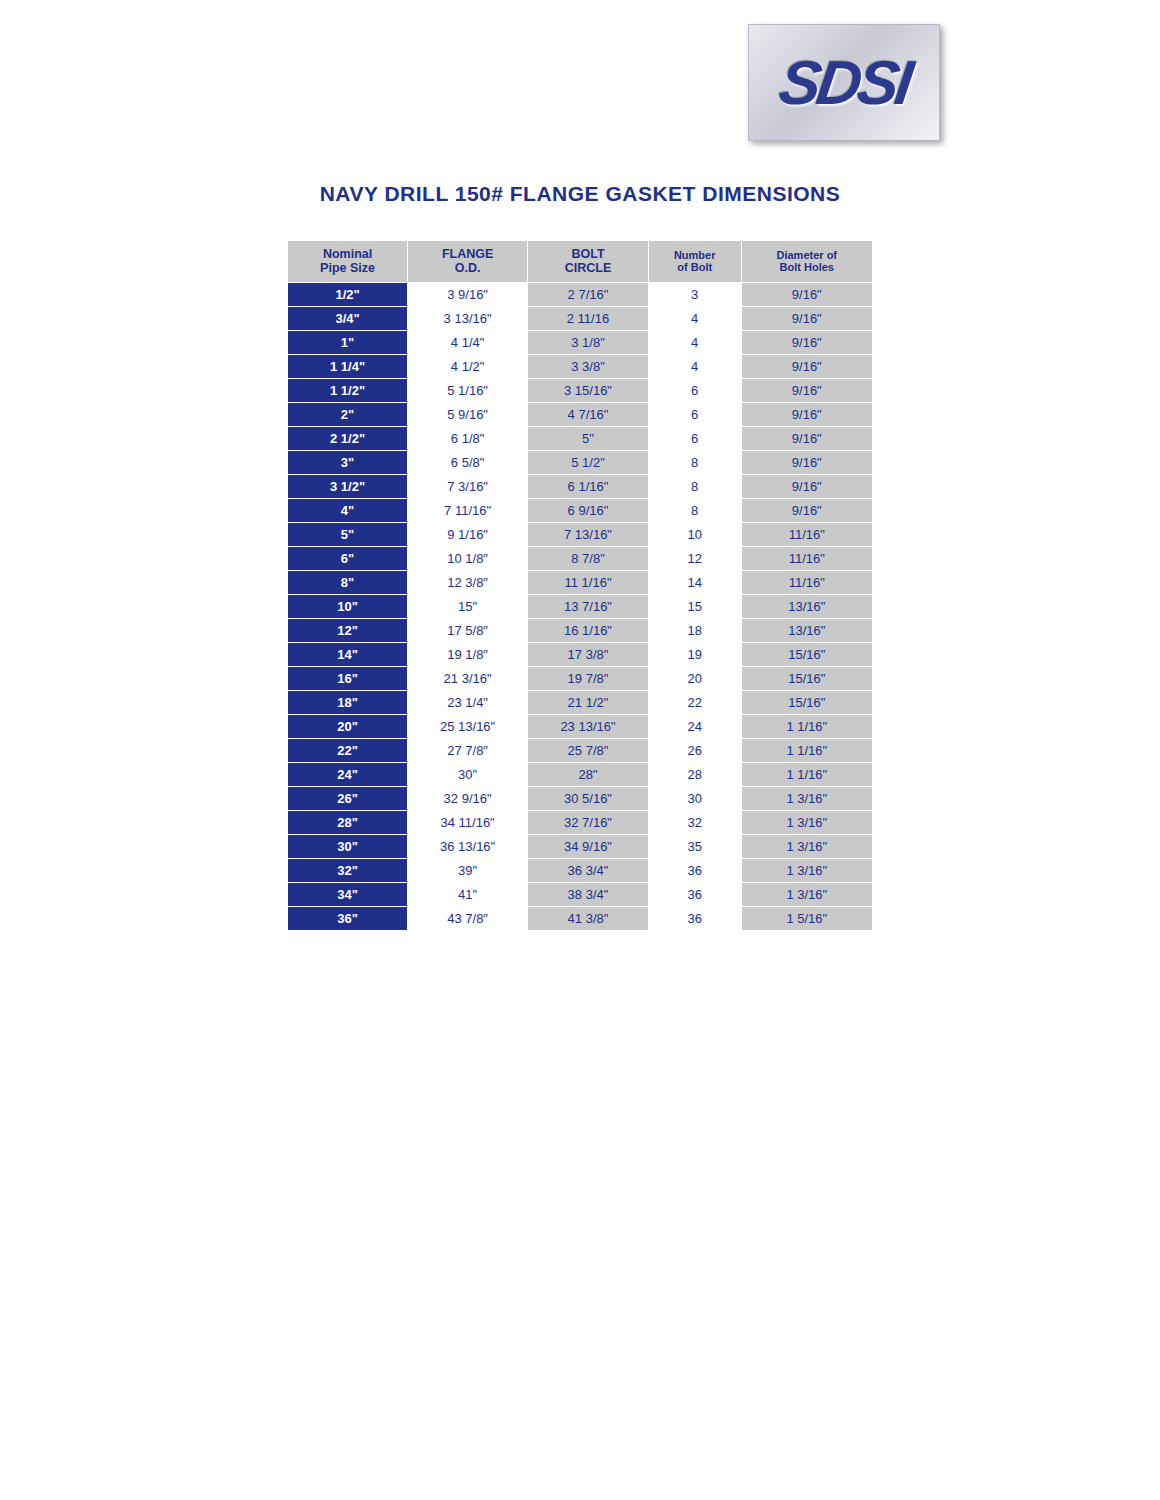SDSI
NAVY DRILL 150# FLANGE GASKET DIMENSIONS
| Nominal Pipe Size | FLANGE O.D. | BOLT CIRCLE | Number of Bolt | Diameter of Bolt Holes |
| --- | --- | --- | --- | --- |
| 1/2" | 3 9/16" | 2 7/16" | 3 | 9/16" |
| 3/4" | 3 13/16" | 2 11/16 | 4 | 9/16" |
| 1" | 4 1/4" | 3 1/8" | 4 | 9/16" |
| 1 1/4" | 4 1/2" | 3 3/8" | 4 | 9/16" |
| 1 1/2" | 5 1/16" | 3 15/16" | 6 | 9/16" |
| 2" | 5 9/16" | 4 7/16" | 6 | 9/16" |
| 2 1/2" | 6 1/8" | 5" | 6 | 9/16" |
| 3" | 6 5/8" | 5 1/2" | 8 | 9/16" |
| 3 1/2" | 7 3/16" | 6 1/16" | 8 | 9/16" |
| 4" | 7 11/16" | 6 9/16" | 8 | 9/16" |
| 5" | 9 1/16" | 7 13/16" | 10 | 11/16" |
| 6" | 10 1/8" | 8 7/8" | 12 | 11/16" |
| 8" | 12 3/8" | 11 1/16" | 14 | 11/16" |
| 10" | 15" | 13 7/16" | 15 | 13/16" |
| 12" | 17 5/8" | 16 1/16" | 18 | 13/16" |
| 14" | 19 1/8" | 17 3/8" | 19 | 15/16" |
| 16" | 21 3/16" | 19 7/8" | 20 | 15/16" |
| 18" | 23 1/4" | 21 1/2" | 22 | 15/16" |
| 20" | 25 13/16" | 23 13/16" | 24 | 1 1/16" |
| 22" | 27 7/8" | 25 7/8" | 26 | 1 1/16" |
| 24" | 30" | 28" | 28 | 1 1/16" |
| 26" | 32 9/16" | 30 5/16" | 30 | 1 3/16" |
| 28" | 34 11/16" | 32 7/16" | 32 | 1 3/16" |
| 30" | 36 13/16" | 34 9/16" | 35 | 1 3/16" |
| 32" | 39" | 36 3/4" | 36 | 1 3/16" |
| 34" | 41" | 38 3/4" | 36 | 1 3/16" |
| 36" | 43 7/8" | 41 3/8" | 36 | 1 5/16" |